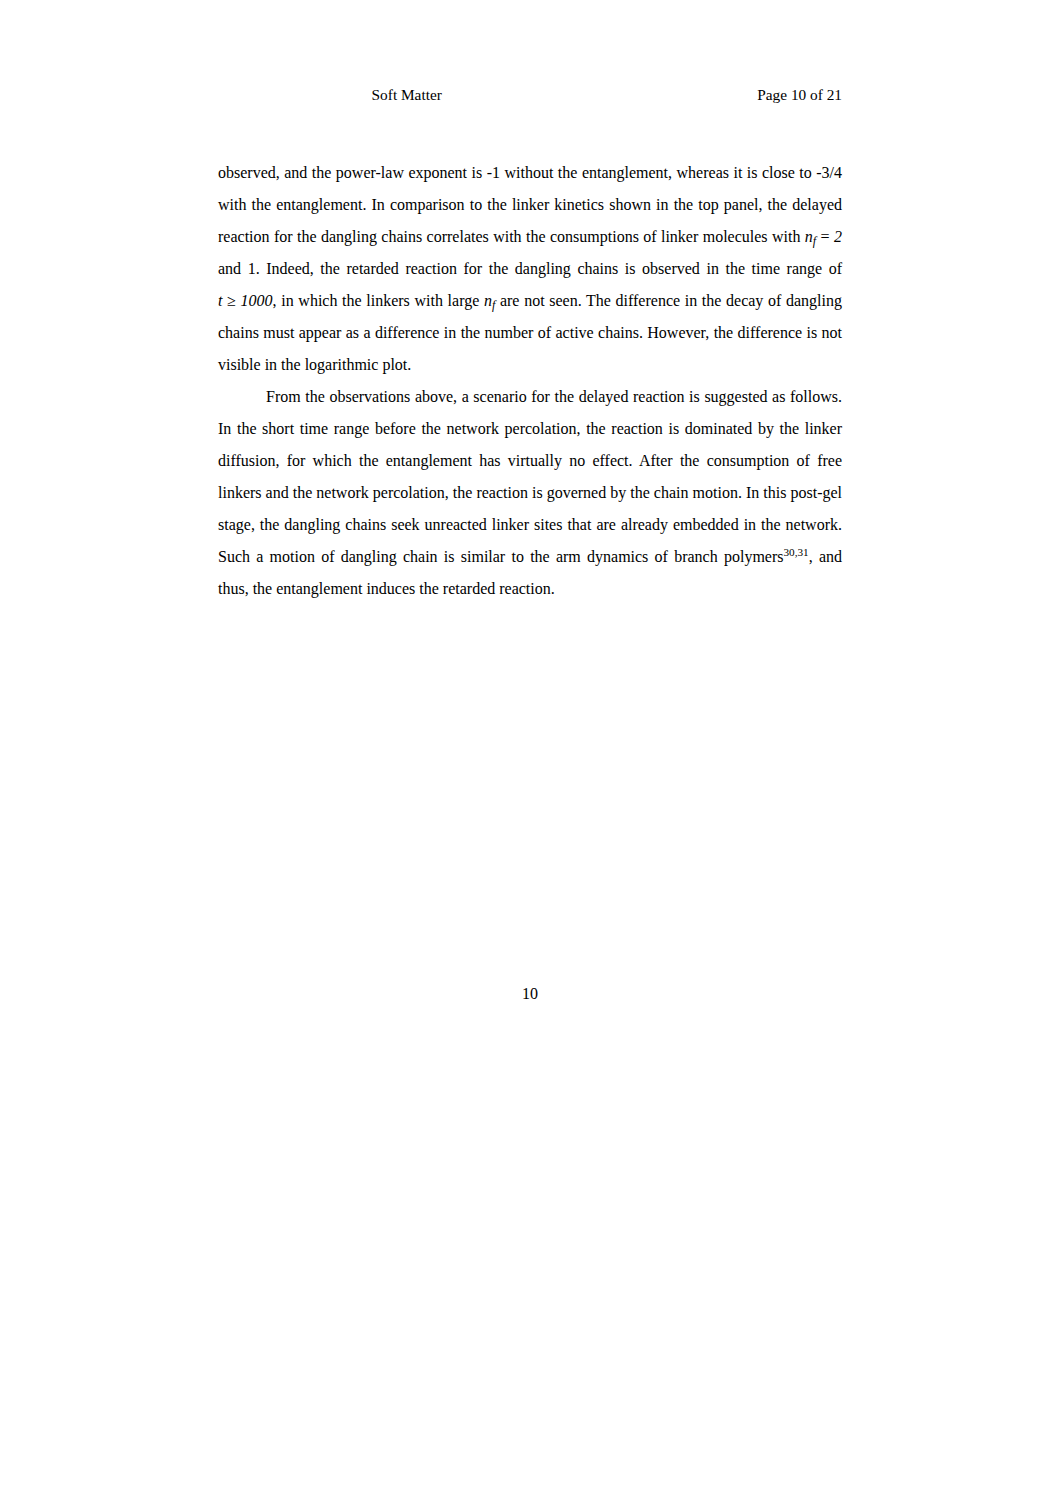Soft Matter Page 10 of 21
observed, and the power-law exponent is -1 without the entanglement, whereas it is close to -3/4 with the entanglement. In comparison to the linker kinetics shown in the top panel, the delayed reaction for the dangling chains correlates with the consumptions of linker molecules with nf = 2 and 1. Indeed, the retarded reaction for the dangling chains is observed in the time range of t ≥ 1000, in which the linkers with large nf are not seen. The difference in the decay of dangling chains must appear as a difference in the number of active chains. However, the difference is not visible in the logarithmic plot.
From the observations above, a scenario for the delayed reaction is suggested as follows. In the short time range before the network percolation, the reaction is dominated by the linker diffusion, for which the entanglement has virtually no effect. After the consumption of free linkers and the network percolation, the reaction is governed by the chain motion. In this post-gel stage, the dangling chains seek unreacted linker sites that are already embedded in the network. Such a motion of dangling chain is similar to the arm dynamics of branch polymers30,31, and thus, the entanglement induces the retarded reaction.
10